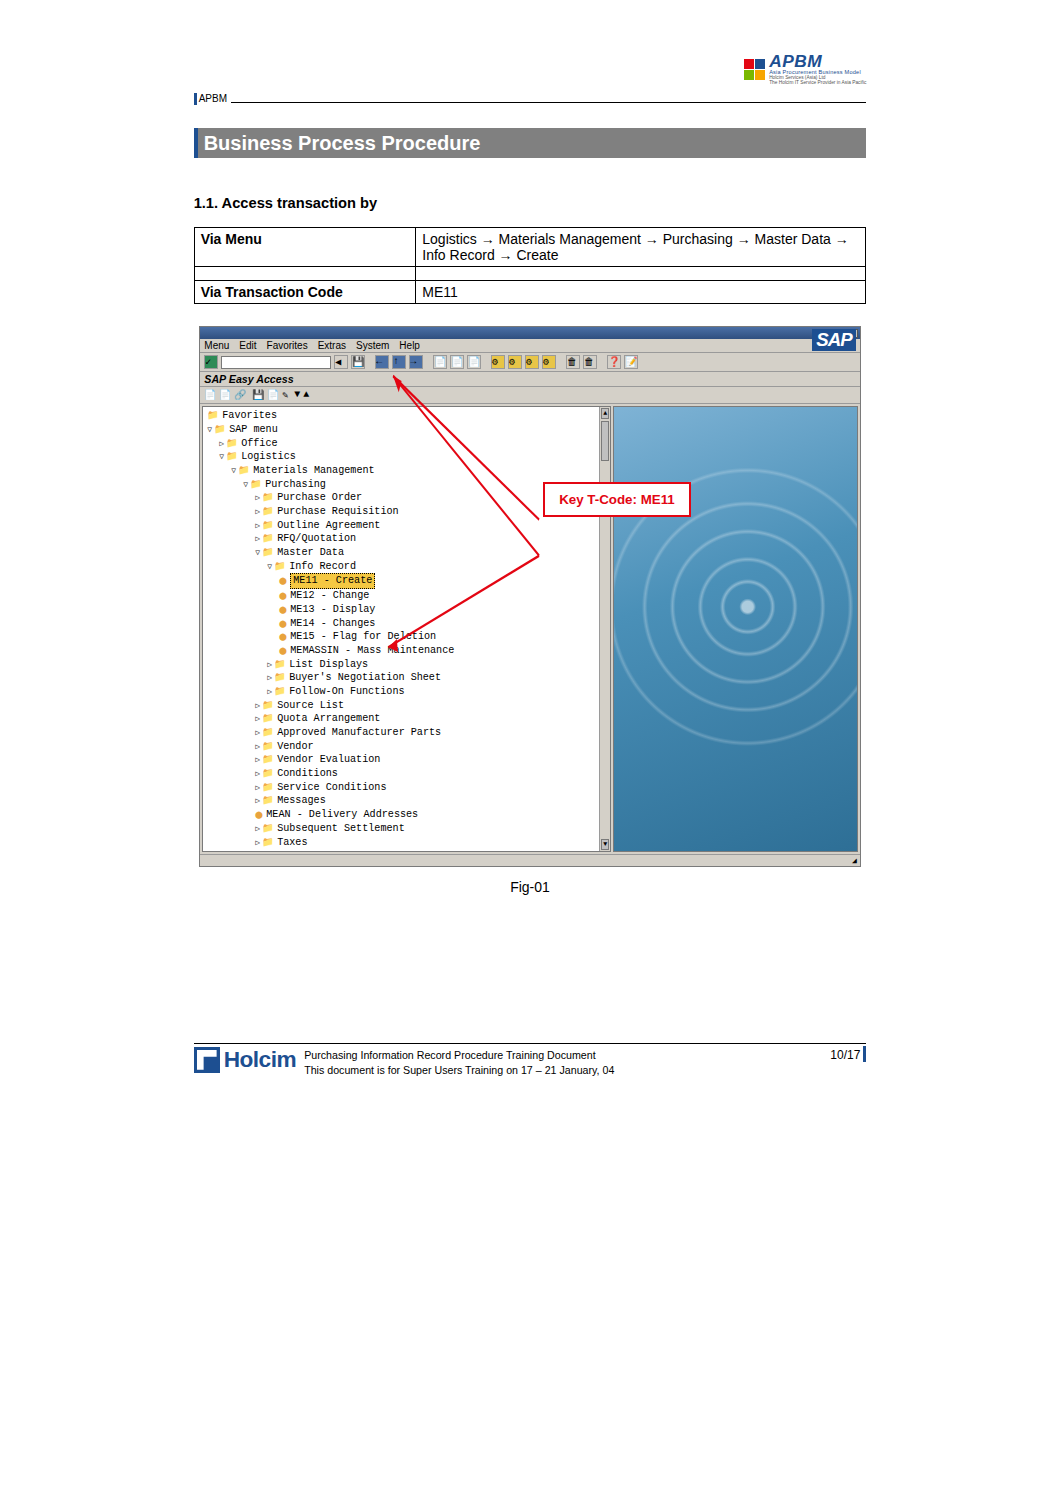APBM
Asia Procurement Business Model
Holcim Services (Asia) Ltd
The Holcim IT Service Provider in Asia Pacific
APBM
Business Process Procedure
1.1. Access transaction by
| Via Menu | Logistics → Materials Management → Purchasing → Master Data → Info Record → Create |
| Via Transaction Code | ME11 |
_□✕
Menu Edit Favorites Extras System Help
SAP
✓
◀ 💾 ← ↑ → 📄 📄 📄 ⚙ ⚙ ⚙ ⚙ 🗑 🗑 ❓ 📝
SAP Easy Access
📄 📄 🔗 💾 📄 ✎ ▼ ▲
Favorites
SAP menu
Office
Logistics
Materials Management
Purchasing
Purchase Order
Purchase Requisition
Outline Agreement
RFQ/Quotation
Master Data
Info Record
ME11 - Create
ME12 - Change
ME13 - Display
ME14 - Changes
ME15 - Flag for Deletion
MEMASSIN - Mass Maintenance
List Displays
Buyer's Negotiation Sheet
Follow-On Functions
Source List
Quota Arrangement
Approved Manufacturer Parts
Vendor
Vendor Evaluation
Conditions
Service Conditions
Messages
MEAN - Delivery Addresses
Subsequent Settlement
Taxes
▲
▼
Key T-Code: ME11
◢
Fig-01
Holcim
Purchasing Information Record Procedure Training Document
This document is for Super Users Training on 17 – 21 January, 04
10/17